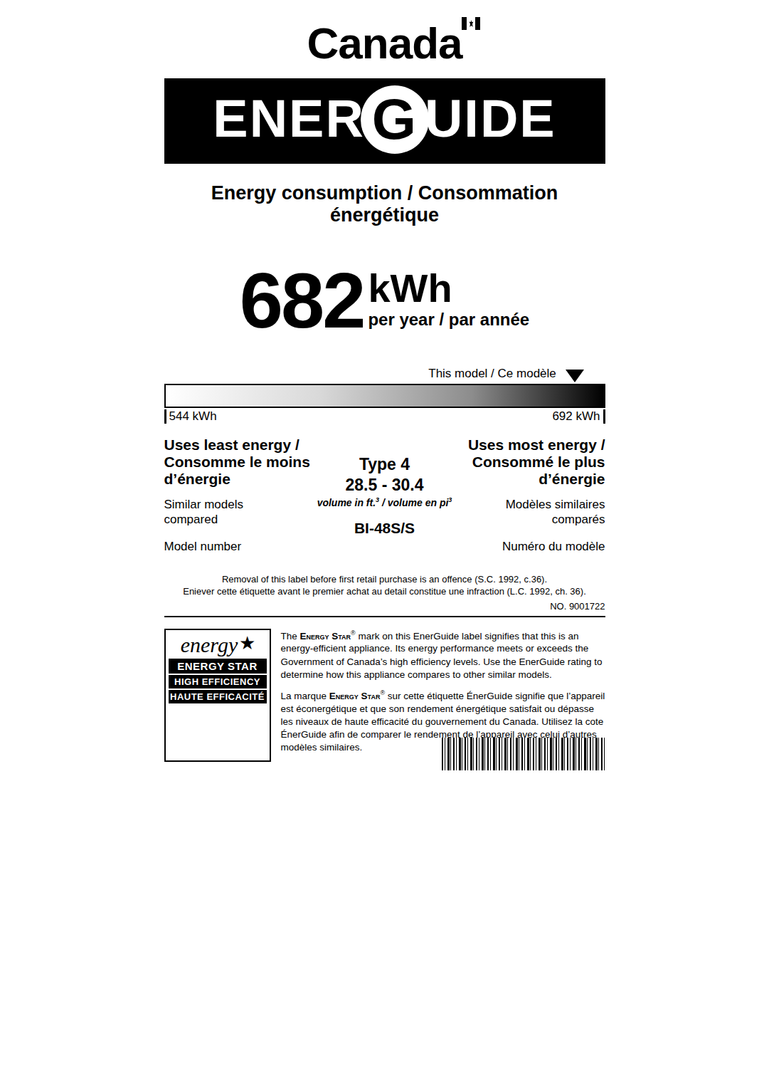Canada
ENERGUIDE
Energy consumption / Consommation énergétique
682 kWh per year / par année
This model / Ce modèle
544 kWh 692 kWh
Uses least energy /
Consomme le moins
d’énergie
Similar models
compared
Model number
Type 4
28.5 - 30.4
volume in ft.3 / volume en pi3
BI-48S/S
Uses most energy /
Consommé le plus
d’énergie
Modèles similaires
comparés
Numéro du modèle
Removal of this label before first retail purchase is an offence (S.C. 1992, c.36).
Eniever cette étiquette avant le premier achat au detail constitue une infraction (L.C. 1992, ch. 36).
NO. 9001722
energy★
ENERGY STAR
HIGH EFFICIENCY
HAUTE EFFICACITÉ
The Energy Star® mark on this EnerGuide label signifies that this is an energy-efficient appliance. Its energy performance meets or exceeds the Government of Canada’s high efficiency levels. Use the EnerGuide rating to determine how this appliance compares to other similar models.
La marque Energy Star® sur cette étiquette ÉnerGuide signifie que l’appareil est éconergétique et que son rendement énergétique satisfait ou dépasse les niveaux de haute efficacité du gouvernement du Canada. Utilisez la cote ÉnerGuide afin de comparer le rendement de l’appareil avec celui d’autres modèles similaires.